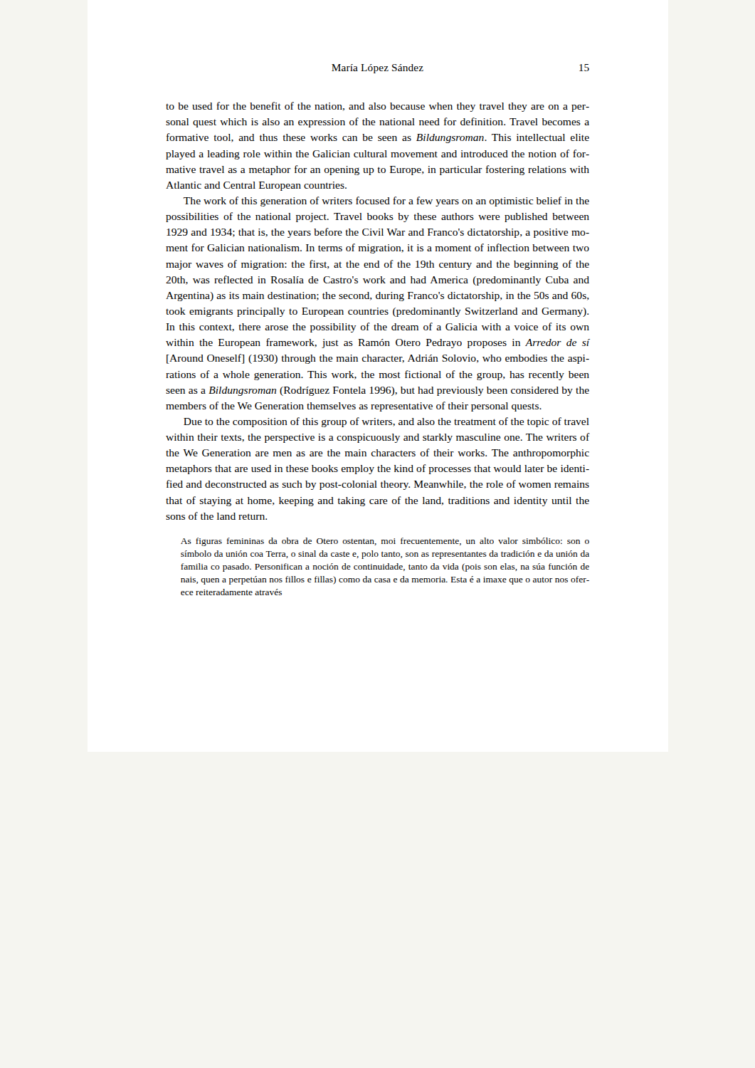María López Sández 15
to be used for the benefit of the nation, and also because when they travel they are on a personal quest which is also an expression of the national need for definition. Travel becomes a formative tool, and thus these works can be seen as Bildungsroman. This intellectual elite played a leading role within the Galician cultural movement and introduced the notion of formative travel as a metaphor for an opening up to Europe, in particular fostering relations with Atlantic and Central European countries.
The work of this generation of writers focused for a few years on an optimistic belief in the possibilities of the national project. Travel books by these authors were published between 1929 and 1934; that is, the years before the Civil War and Franco's dictatorship, a positive moment for Galician nationalism. In terms of migration, it is a moment of inflection between two major waves of migration: the first, at the end of the 19th century and the beginning of the 20th, was reflected in Rosalía de Castro's work and had America (predominantly Cuba and Argentina) as its main destination; the second, during Franco's dictatorship, in the 50s and 60s, took emigrants principally to European countries (predominantly Switzerland and Germany). In this context, there arose the possibility of the dream of a Galicia with a voice of its own within the European framework, just as Ramón Otero Pedrayo proposes in Arredor de sí [Around Oneself] (1930) through the main character, Adrián Solovio, who embodies the aspirations of a whole generation. This work, the most fictional of the group, has recently been seen as a Bildungsroman (Rodríguez Fontela 1996), but had previously been considered by the members of the We Generation themselves as representative of their personal quests.
Due to the composition of this group of writers, and also the treatment of the topic of travel within their texts, the perspective is a conspicuously and starkly masculine one. The writers of the We Generation are men as are the main characters of their works. The anthropomorphic metaphors that are used in these books employ the kind of processes that would later be identified and deconstructed as such by post-colonial theory. Meanwhile, the role of women remains that of staying at home, keeping and taking care of the land, traditions and identity until the sons of the land return.
As figuras femininas da obra de Otero ostentan, moi frecuentemente, un alto valor simbólico: son o símbolo da unión coa Terra, o sinal da caste e, polo tanto, son as representantes da tradición e da unión da familia co pasado. Personifican a noción de continuidade, tanto da vida (pois son elas, na súa función de nais, quen a perpetúan nos fillos e fillas) como da casa e da memoria. Esta é a imaxe que o autor nos oferece reiteradamente através